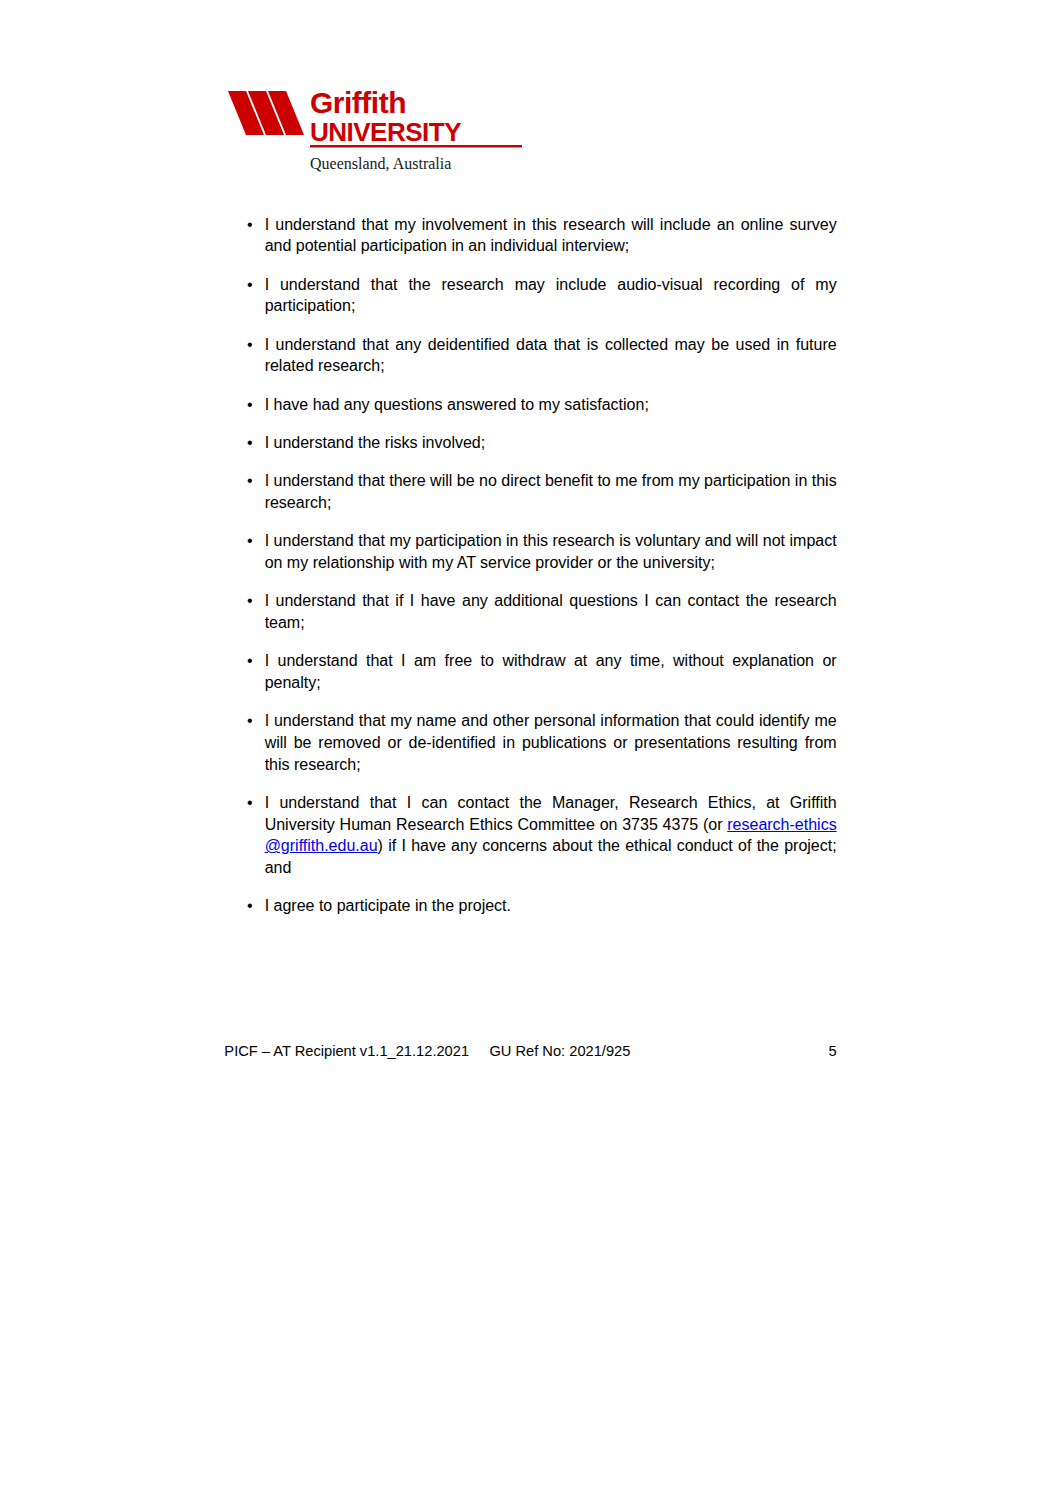Griffith UNIVERSITY Queensland, Australia
I understand that my involvement in this research will include an online survey and potential participation in an individual interview;
I understand that the research may include audio-visual recording of my participation;
I understand that any deidentified data that is collected may be used in future related research;
I have had any questions answered to my satisfaction;
I understand the risks involved;
I understand that there will be no direct benefit to me from my participation in this research;
I understand that my participation in this research is voluntary and will not impact on my relationship with my AT service provider or the university;
I understand that if I have any additional questions I can contact the research team;
I understand that I am free to withdraw at any time, without explanation or penalty;
I understand that my name and other personal information that could identify me will be removed or de-identified in publications or presentations resulting from this research;
I understand that I can contact the Manager, Research Ethics, at Griffith University Human Research Ethics Committee on 3735 4375 (or research-ethics@griffith.edu.au) if I have any concerns about the ethical conduct of the project; and
I agree to participate in the project.
PICF – AT Recipient v1.1_21.12.2021 GU Ref No: 2021/925 5